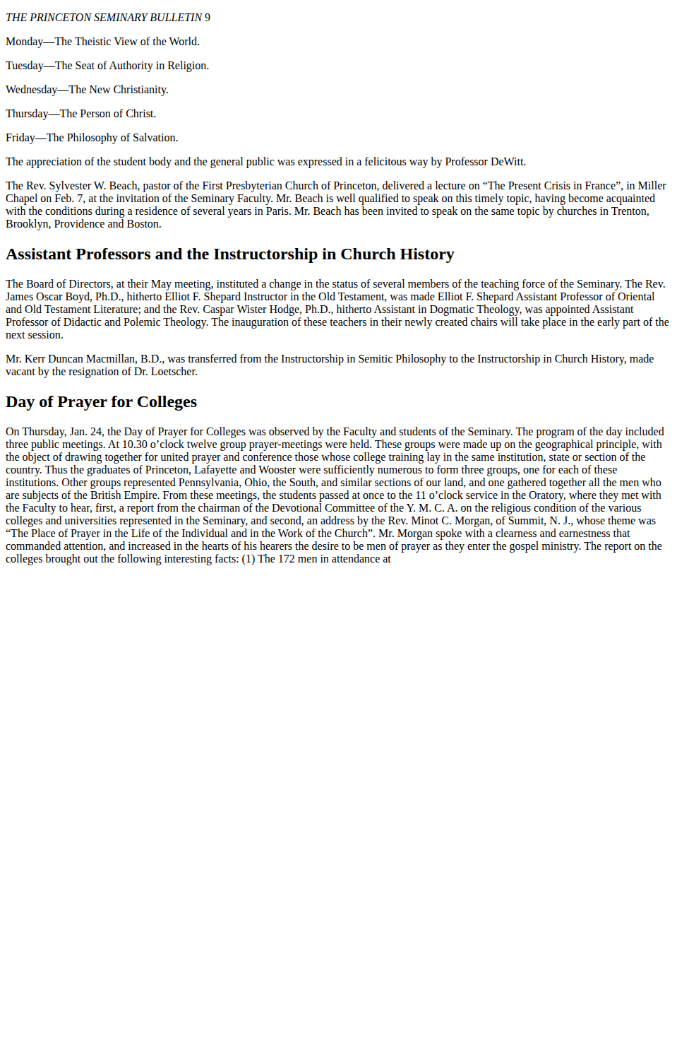THE PRINCETON SEMINARY BULLETIN 9
Monday—The Theistic View of the World.
Tuesday—The Seat of Authority in Religion.
Wednesday—The New Christianity.
Thursday—The Person of Christ.
Friday—The Philosophy of Salvation.
The appreciation of the student body and the general public was expressed in a felicitous way by Professor DeWitt.
The Rev. Sylvester W. Beach, pastor of the First Presbyterian Church of Princeton, delivered a lecture on “The Present Crisis in France”, in Miller Chapel on Feb. 7, at the invitation of the Seminary Faculty. Mr. Beach is well qualified to speak on this timely topic, having become acquainted with the conditions during a residence of several years in Paris. Mr. Beach has been invited to speak on the same topic by churches in Trenton, Brooklyn, Providence and Boston.
Assistant Professors and the Instructorship in Church History
The Board of Directors, at their May meeting, instituted a change in the status of several members of the teaching force of the Seminary. The Rev. James Oscar Boyd, Ph.D., hitherto Elliot F. Shepard Instructor in the Old Testament, was made Elliot F. Shepard Assistant Professor of Oriental and Old Testament Literature; and the Rev. Caspar Wister Hodge, Ph.D., hitherto Assistant in Dogmatic Theology, was appointed Assistant Professor of Didactic and Polemic Theology. The inauguration of these teachers in their newly created chairs will take place in the early part of the next session.
Mr. Kerr Duncan Macmillan, B.D., was transferred from the Instructorship in Semitic Philosophy to the Instructorship in Church History, made vacant by the resignation of Dr. Loetscher.
Day of Prayer for Colleges
On Thursday, Jan. 24, the Day of Prayer for Colleges was observed by the Faculty and students of the Seminary. The program of the day included three public meetings. At 10.30 o’clock twelve group prayer-meetings were held. These groups were made up on the geographical principle, with the object of drawing together for united prayer and conference those whose college training lay in the same institution, state or section of the country. Thus the graduates of Princeton, Lafayette and Wooster were sufficiently numerous to form three groups, one for each of these institutions. Other groups represented Pennsylvania, Ohio, the South, and similar sections of our land, and one gathered together all the men who are subjects of the British Empire. From these meetings, the students passed at once to the 11 o’clock service in the Oratory, where they met with the Faculty to hear, first, a report from the chairman of the Devotional Committee of the Y. M. C. A. on the religious condition of the various colleges and universities represented in the Seminary, and second, an address by the Rev. Minot C. Morgan, of Summit, N. J., whose theme was “The Place of Prayer in the Life of the Individual and in the Work of the Church”. Mr. Morgan spoke with a clearness and earnestness that commanded attention, and increased in the hearts of his hearers the desire to be men of prayer as they enter the gospel ministry. The report on the colleges brought out the following interesting facts: (1) The 172 men in attendance at